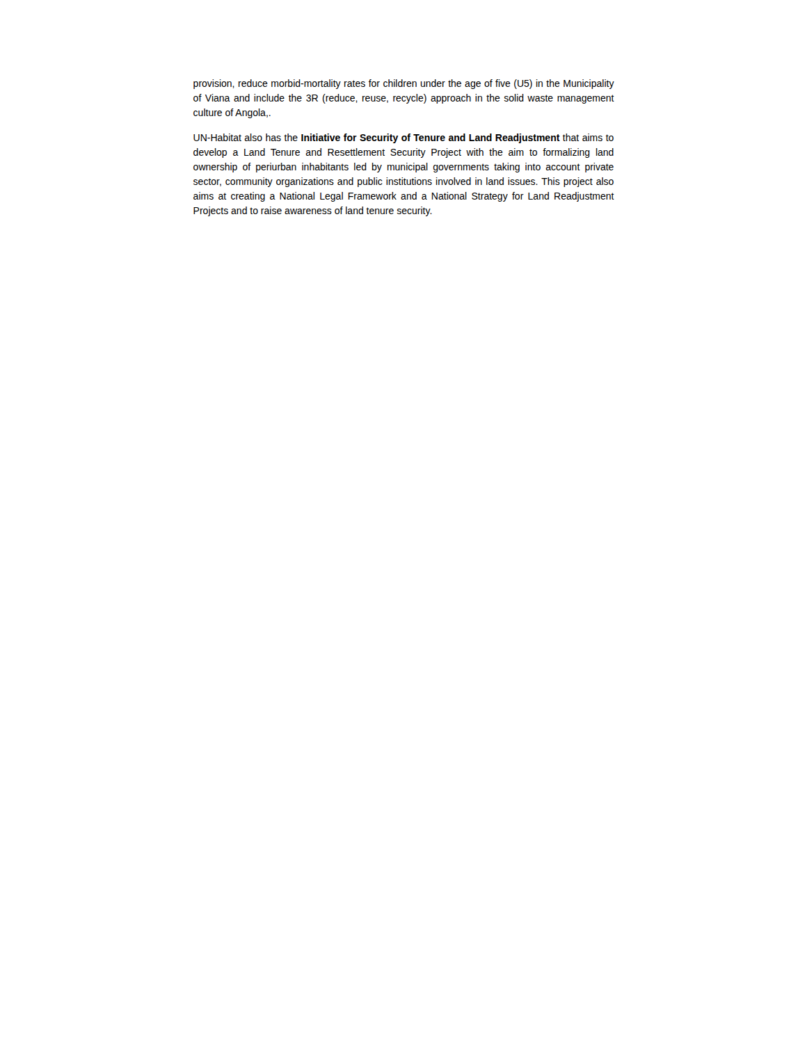provision, reduce morbid-mortality rates for children under the age of five (U5) in the Municipality of Viana and include the 3R (reduce, reuse, recycle) approach in the solid waste management culture of Angola,.
UN-Habitat also has the Initiative for Security of Tenure and Land Readjustment that aims to develop a Land Tenure and Resettlement Security Project with the aim to formalizing land ownership of periurban inhabitants led by municipal governments taking into account private sector, community organizations and public institutions involved in land issues. This project also aims at creating a National Legal Framework and a National Strategy for Land Readjustment Projects and to raise awareness of land tenure security.